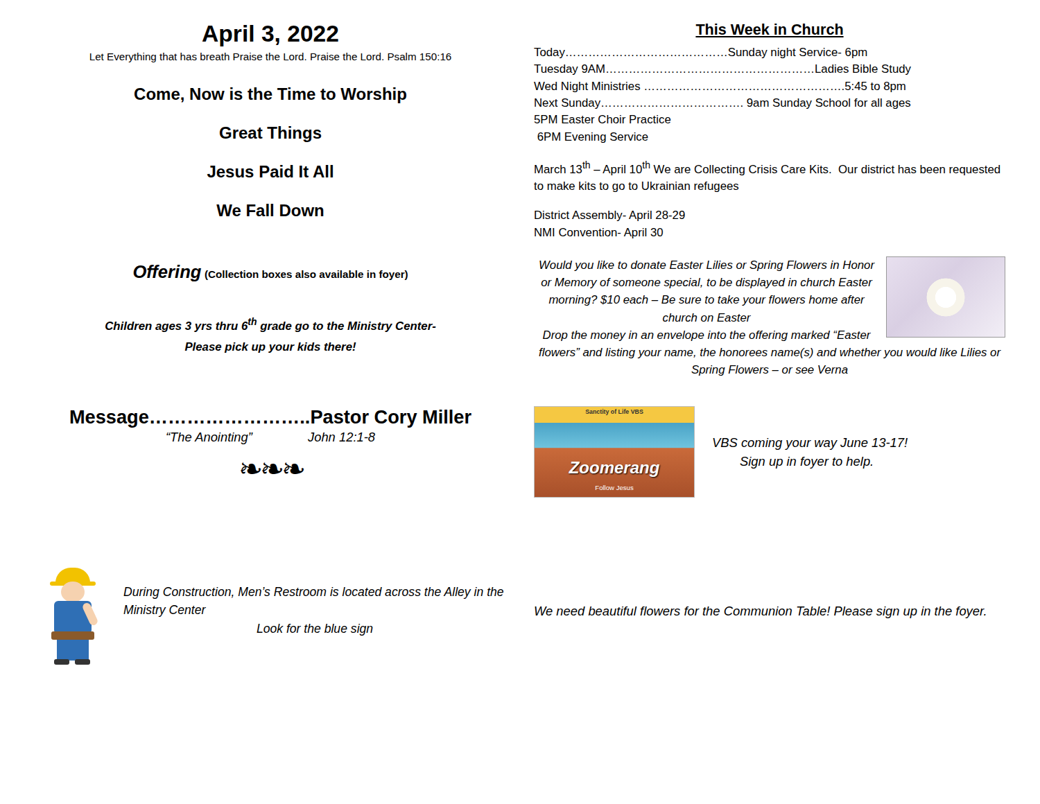April 3, 2022
Let Everything that has breath Praise the Lord. Praise the Lord. Psalm 150:16
Come, Now is the Time to Worship
Great Things
Jesus Paid It All
We Fall Down
Offering (Collection boxes also available in foyer)
Children ages 3 yrs thru 6th grade go to the Ministry Center-
Please pick up your kids there!
Message……………………..Pastor Cory Miller
“The Anointing”John 12:1-8
❧❧❧
During Construction, Men’s Restroom is located across the Alley in the Ministry Center Look for the blue sign
This Week in Church
Today……………………………………Sunday night Service- 6pm
Tuesday 9AM………………………………………………Ladies Bible Study
Wed Night Ministries …………………………………………….5:45 to 8pm
Next Sunday………………………………. 9am Sunday School for all ages
5PM Easter Choir Practice
6PM Evening Service
March 13th – April 10th We are Collecting Crisis Care Kits. Our district has been requested to make kits to go to Ukrainian refugees
District Assembly- April 28-29
NMI Convention- April 30
Would you like to donate Easter Lilies or Spring Flowers in Honor or Memory of someone special, to be displayed in church Easter morning? $10 each – Be sure to take your flowers home after church on Easter Drop the money in an envelope into the offering marked “Easter flowers” and listing your name, the honorees name(s) and whether you would like Lilies or Spring Flowers – or see Verna
Sanctity of Life VBS
Zoomerang
Follow Jesus
VBS coming your way June 13-17! Sign up in foyer to help.
We need beautiful flowers for the Communion Table! Please sign up in the foyer.